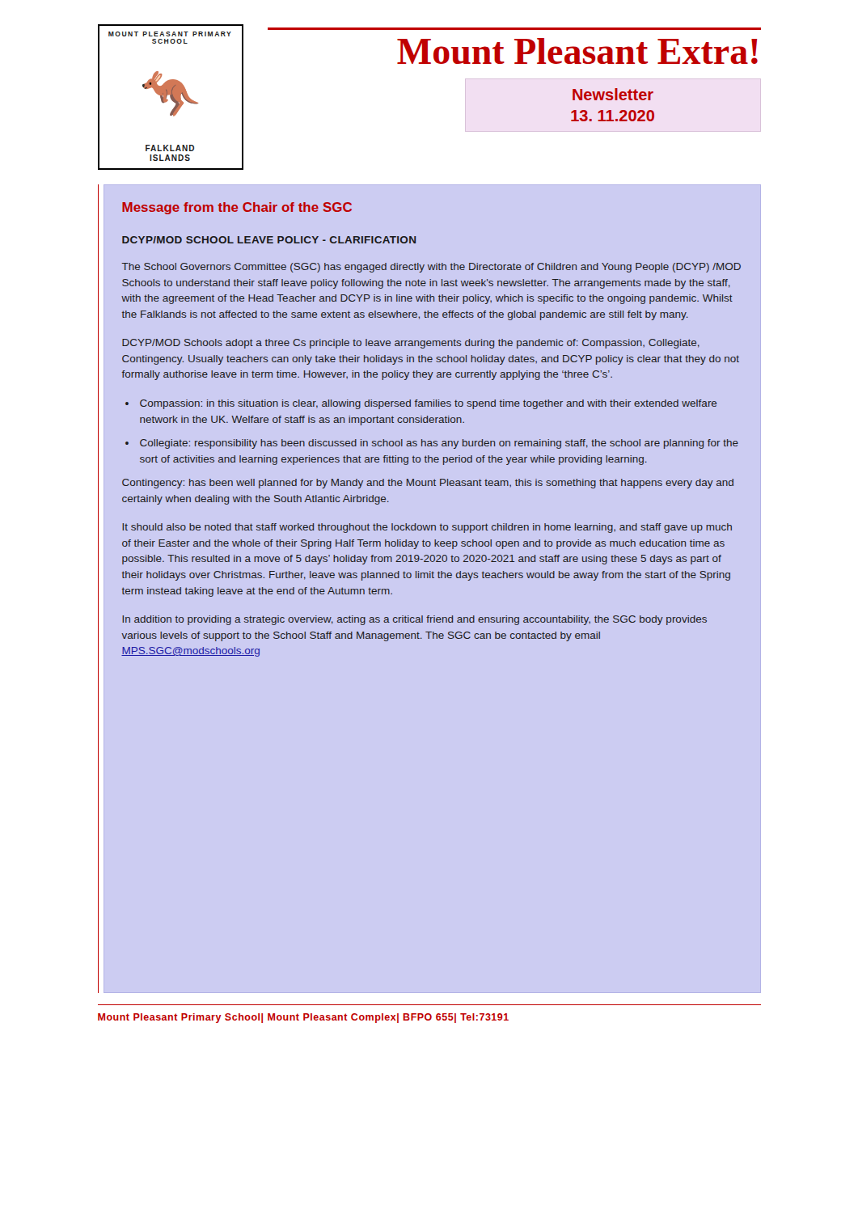Mount Pleasant Primary School
🦘
Falkland
Islands
Mount Pleasant Extra!
Newsletter
13. 11.2020
Message from the Chair of the SGC
DCYP/MOD SCHOOL LEAVE POLICY - CLARIFICATION
The School Governors Committee (SGC) has engaged directly with the Directorate of Children and Young People (DCYP) /MOD Schools to understand their staff leave policy following the note in last week's newsletter. The arrangements made by the staff, with the agreement of the Head Teacher and DCYP is in line with their policy, which is specific to the ongoing pandemic. Whilst the Falklands is not affected to the same extent as elsewhere, the effects of the global pandemic are still felt by many.
DCYP/MOD Schools adopt a three Cs principle to leave arrangements during the pandemic of: Compassion, Collegiate, Contingency. Usually teachers can only take their holidays in the school holiday dates, and DCYP policy is clear that they do not formally authorise leave in term time. However, in the policy they are currently applying the ‘three C’s’.
Compassion: in this situation is clear, allowing dispersed families to spend time together and with their extended welfare network in the UK. Welfare of staff is as an important consideration.
Collegiate: responsibility has been discussed in school as has any burden on remaining staff, the school are planning for the sort of activities and learning experiences that are fitting to the period of the year while providing learning.
Contingency: has been well planned for by Mandy and the Mount Pleasant team, this is something that happens every day and certainly when dealing with the South Atlantic Airbridge.
It should also be noted that staff worked throughout the lockdown to support children in home learning, and staff gave up much of their Easter and the whole of their Spring Half Term holiday to keep school open and to provide as much education time as possible. This resulted in a move of 5 days’ holiday from 2019-2020 to 2020-2021 and staff are using these 5 days as part of their holidays over Christmas. Further, leave was planned to limit the days teachers would be away from the start of the Spring term instead taking leave at the end of the Autumn term.
In addition to providing a strategic overview, acting as a critical friend and ensuring accountability, the SGC body provides various levels of support to the School Staff and Management. The SGC can be contacted by email MPS.SGC@modschools.org
Mount Pleasant Primary School| Mount Pleasant Complex| BFPO 655| Tel:73191